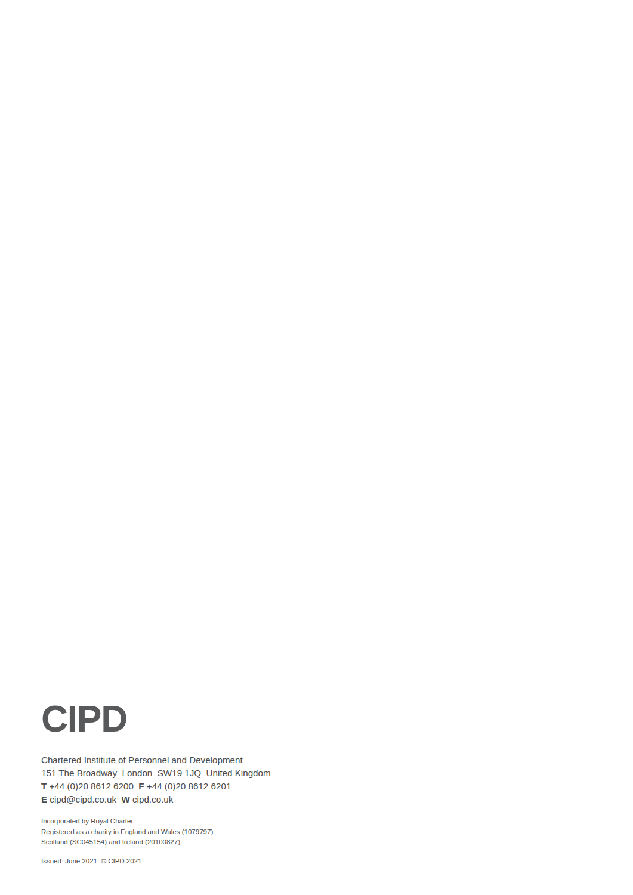CIPD
Chartered Institute of Personnel and Development 151 The Broadway London SW19 1JQ United Kingdom T +44 (0)20 8612 6200 F +44 (0)20 8612 6201 E cipd@cipd.co.uk W cipd.co.uk
Incorporated by Royal Charter Registered as a charity in England and Wales (1079797) Scotland (SC045154) and Ireland (20100827)
Issued: June 2021 © CIPD 2021